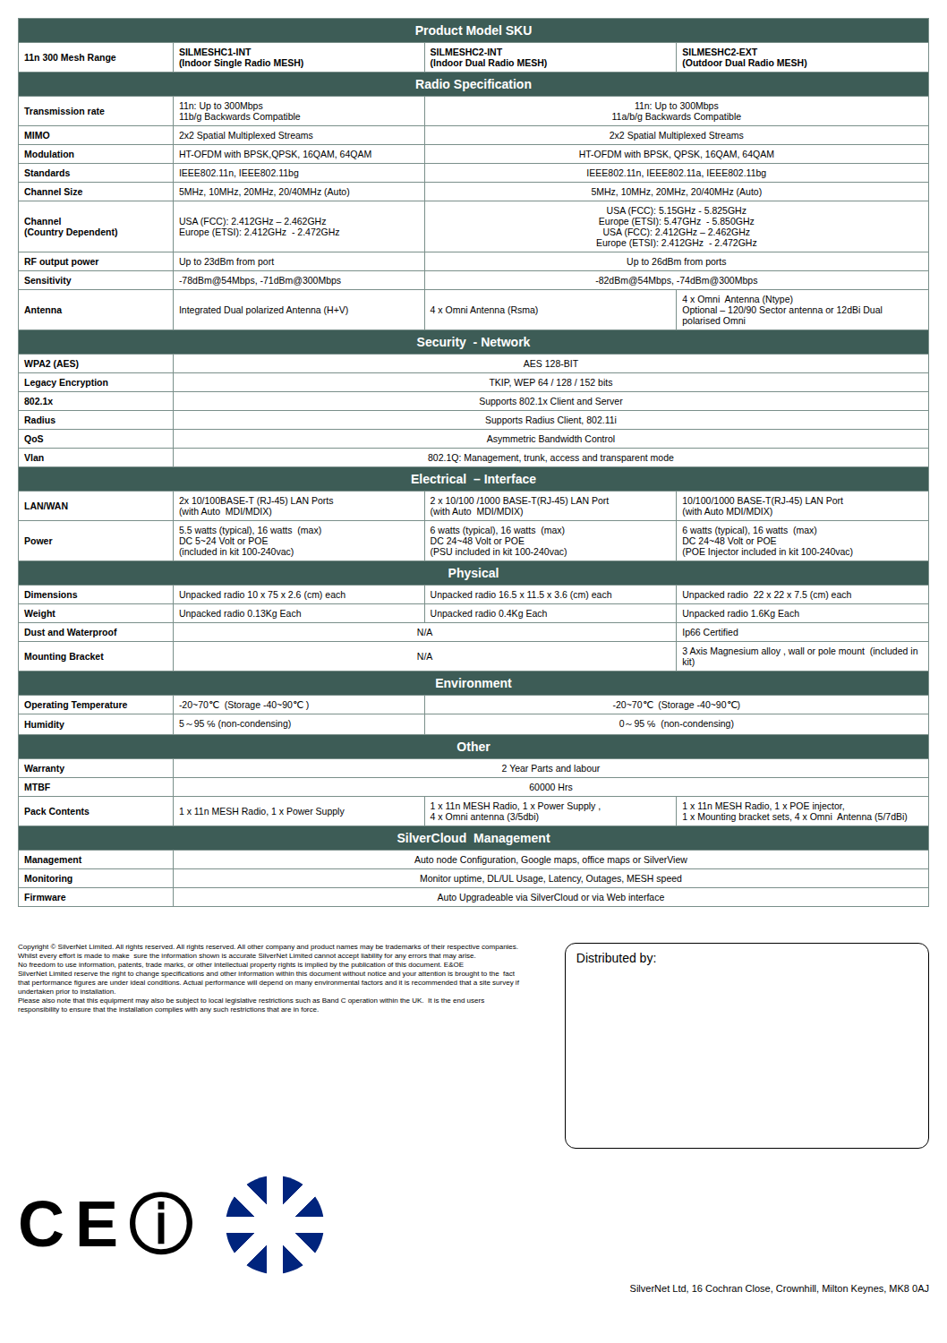| Product Model SKU |
| 11n 300 Mesh Range | SILMESHC1-INT (Indoor Single Radio MESH) | SILMESHC2-INT (Indoor Dual Radio MESH) | SILMESHC2-EXT (Outdoor Dual Radio MESH) |
| Radio Specification |
| Transmission rate | 11n: Up to 300Mbps 11b/g Backwards Compatible | 11n: Up to 300Mbps 11a/b/g Backwards Compatible |
| MIMO | 2x2 Spatial Multiplexed Streams | 2x2 Spatial Multiplexed Streams |
| Modulation | HT-OFDM with BPSK,QPSK, 16QAM, 64QAM | HT-OFDM with BPSK, QPSK, 16QAM, 64QAM |
| Standards | IEEE802.11n, IEEE802.11bg | IEEE802.11n, IEEE802.11a, IEEE802.11bg |
| Channel Size | 5MHz, 10MHz, 20MHz, 20/40MHz (Auto) | 5MHz, 10MHz, 20MHz, 20/40MHz (Auto) |
| Channel (Country Dependent) | USA (FCC): 2.412GHz – 2.462GHz Europe (ETSI): 2.412GHz - 2.472GHz | USA (FCC): 5.15GHz - 5.825GHz Europe (ETSI): 5.47GHz - 5.850GHz USA (FCC): 2.412GHz – 2.462GHz Europe (ETSI): 2.412GHz - 2.472GHz |
| RF output power | Up to 23dBm from port | Up to 26dBm from ports |
| Sensitivity | -78dBm@54Mbps, -71dBm@300Mbps | -82dBm@54Mbps, -74dBm@300Mbps |
| Antenna | Integrated Dual polarized Antenna (H+V) | 4 x Omni Antenna (Rsma) | 4 x Omni Antenna (Ntype) Optional – 120/90 Sector antenna or 12dBi Dual polarised Omni |
| Security - Network |
| WPA2 (AES) | AES 128-BIT |
| Legacy Encryption | TKIP, WEP 64 / 128 / 152 bits |
| 802.1x | Supports 802.1x Client and Server |
| Radius | Supports Radius Client, 802.11i |
| QoS | Asymmetric Bandwidth Control |
| Vlan | 802.1Q: Management, trunk, access and transparent mode |
| Electrical – Interface |
| LAN/WAN | 2x 10/100BASE-T (RJ-45) LAN Ports (with Auto MDI/MDIX) | 2 x 10/100 /1000 BASE-T(RJ-45) LAN Port (with Auto MDI/MDIX) | 10/100/1000 BASE-T(RJ-45) LAN Port (with Auto MDI/MDIX) |
| Power | 5.5 watts (typical), 16 watts (max) DC 5~24 Volt or POE (included in kit 100-240vac) | 6 watts (typical), 16 watts (max) DC 24~48 Volt or POE (PSU included in kit 100-240vac) | 6 watts (typical), 16 watts (max) DC 24~48 Volt or POE (POE Injector included in kit 100-240vac) |
| Physical |
| Dimensions | Unpacked radio 10 x 75 x 2.6 (cm) each | Unpacked radio 16.5 x 11.5 x 3.6 (cm) each | Unpacked radio 22 x 22 x 7.5 (cm) each |
| Weight | Unpacked radio 0.13Kg Each | Unpacked radio 0.4Kg Each | Unpacked radio 1.6Kg Each |
| Dust and Waterproof | N/A | Ip66 Certified |
| Mounting Bracket | N/A | 3 Axis Magnesium alloy , wall or pole mount (included in kit) |
| Environment |
| Operating Temperature | -20~70℃ (Storage -40~90℃ ) | -20~70℃ (Storage -40~90℃) |
| Humidity | 5～95 ℅ (non-condensing) | 0～95 ℅ (non-condensing) |
| Other |
| Warranty | 2 Year Parts and labour |
| MTBF | 60000 Hrs |
| Pack Contents | 1 x 11n MESH Radio, 1 x Power Supply | 1 x 11n MESH Radio, 1 x Power Supply , 4 x Omni antenna (3/5dbi) | 1 x 11n MESH Radio, 1 x POE injector, 1 x Mounting bracket sets, 4 x Omni Antenna (5/7dBi) |
| SilverCloud Management |
| Management | Auto node Configuration, Google maps, office maps or SilverView |
| Monitoring | Monitor uptime, DL/UL Usage, Latency, Outages, MESH speed |
| Firmware | Auto Upgradeable via SilverCloud or via Web interface |
Copyright © SilverNet Limited. All rights reserved. All rights reserved. All other company and product names may be trademarks of their respective companies. Whilst every effort is made to make sure the information shown is accurate SilverNet Limited cannot accept liability for any errors that may arise.
No freedom to use information, patents, trade marks, or other intellectual property rights is implied by the publication of this document. E&OE
SilverNet Limited reserve the right to change specifications and other information within this document without notice and your attention is brought to the fact that performance figures are under ideal conditions. Actual performance will depend on many environmental factors and it is recommended that a site survey if undertaken prior to installation.
Please also note that this equipment may also be subject to local legislative restrictions such as Band C operation within the UK. It is the end users responsibility to ensure that the installation complies with any such restrictions that are in force.
Distributed by:
C E ⓘ
SilverNet Ltd, 16 Cochran Close, Crownhill, Milton Keynes, MK8 0AJ